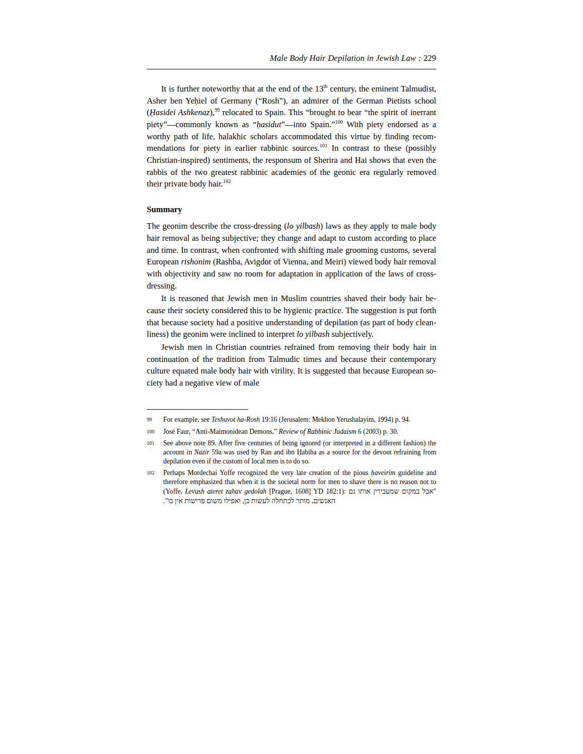Male Body Hair Depilation in Jewish Law : 229
It is further noteworthy that at the end of the 13th century, the eminent Talmudist, Asher ben Yeḥiel of Germany (“Rosh”), an admirer of the German Pietists school (Ḥasidei Ashkenaz),99 relocated to Spain. This “brought to bear “the spirit of inerrant piety”—commonly known as “ḥasidut”—into Spain.”100 With piety endorsed as a worthy path of life, halakhic scholars accommodated this virtue by finding recommendations for piety in earlier rabbinic sources.101 In contrast to these (possibly Christian-inspired) sentiments, the responsum of Sherira and Hai shows that even the rabbis of the two greatest rabbinic academies of the geonic era regularly removed their private body hair.102
Summary
The geonim describe the cross-dressing (lo yilbash) laws as they apply to male body hair removal as being subjective; they change and adapt to custom according to place and time. In contrast, when confronted with shifting male grooming customs, several European rishonim (Rashba, Avigdor of Vienna, and Meiri) viewed body hair removal with objectivity and saw no room for adaptation in application of the laws of cross-dressing.
It is reasoned that Jewish men in Muslim countries shaved their body hair because their society considered this to be hygienic practice. The suggestion is put forth that because society had a positive understanding of depilation (as part of body cleanliness) the geonim were inclined to interpret lo yilbash subjectively.
Jewish men in Christian countries refrained from removing their body hair in continuation of the tradition from Talmudic times and because their contemporary culture equated male body hair with virility. It is suggested that because European society had a negative view of male
99
For example, see Teshuvot ha-Rosh 19:16 (Jerusalem: Mekhon Yerushalayim, 1994) p. 94.
100
José Faur, “Anti-Maimonidean Demons,” Review of Rabbinic Judaism 6 (2003) p. 30.
101
See above note 89. After five centuries of being ignored (or interpreted in a different fashion) the account in Nazir 59a was used by Ran and ibn Ḥabiba as a source for the devout refraining from depilation even if the custom of local men is to do so.
102
Perhaps Mordechai Yoffe recognized the very late creation of the pious ḥaveirim guideline and therefore emphasized that when it is the societal norm for men to shave there is no reason not to (Yoffe, Levush ateret zahav gedolah [Prague, 1608] YD 182:1): "אבל במקום שמעבירין אותו גם האנשים, מותר לכתחלה לעשות כן, ואפילו משום פרישות אין בו".